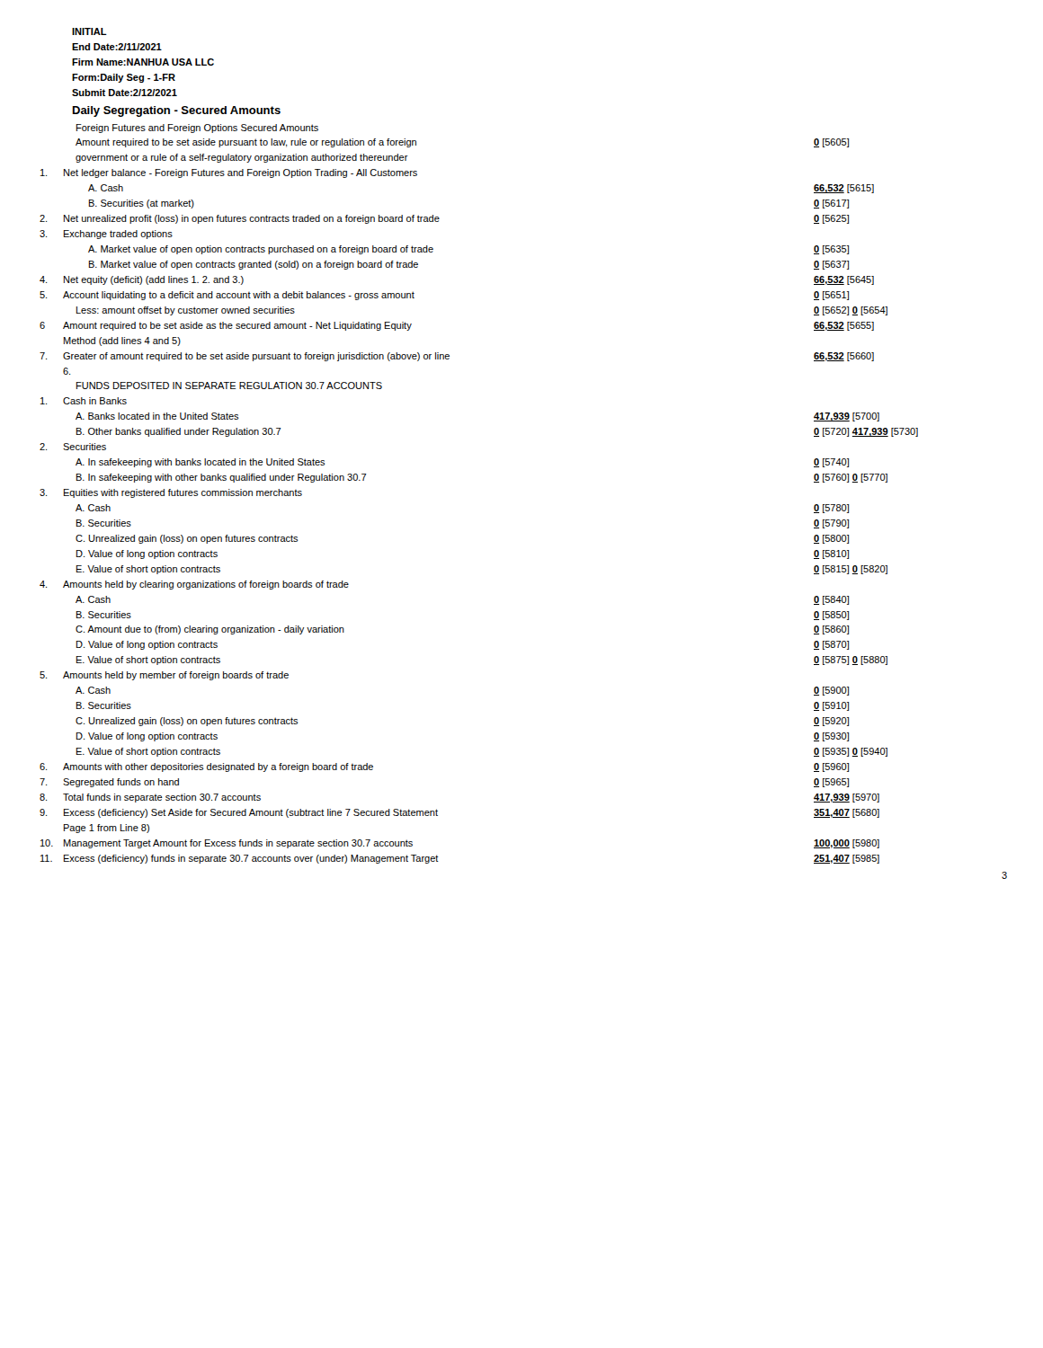INITIAL
End Date:2/11/2021
Firm Name:NANHUA USA LLC
Form:Daily Seg - 1-FR
Submit Date:2/12/2021
Daily Segregation - Secured Amounts
| | Foreign Futures and Foreign Options Secured Amounts | |
| | Amount required to be set aside pursuant to law, rule or regulation of a foreign | 0 [5605] |
| | government or a rule of a self-regulatory organization authorized thereunder | |
| 1. | Net ledger balance - Foreign Futures and Foreign Option Trading - All Customers | |
| | A. Cash | 66,532 [5615] |
| | B. Securities (at market) | 0 [5617] |
| 2. | Net unrealized profit (loss) in open futures contracts traded on a foreign board of trade | 0 [5625] |
| 3. | Exchange traded options | |
| | A. Market value of open option contracts purchased on a foreign board of trade | 0 [5635] |
| | B. Market value of open contracts granted (sold) on a foreign board of trade | 0 [5637] |
| 4. | Net equity (deficit) (add lines 1. 2. and 3.) | 66,532 [5645] |
| 5. | Account liquidating to a deficit and account with a debit balances - gross amount | 0 [5651] |
| | Less: amount offset by customer owned securities | 0 [5652] 0 [5654] |
| 6 | Amount required to be set aside as the secured amount - Net Liquidating Equity | 66,532 [5655] |
| | Method (add lines 4 and 5) | |
| 7. | Greater of amount required to be set aside pursuant to foreign jurisdiction (above) or line | 66,532 [5660] |
| | 6. | |
| | FUNDS DEPOSITED IN SEPARATE REGULATION 30.7 ACCOUNTS | |
| 1. | Cash in Banks | |
| | A. Banks located in the United States | 417,939 [5700] |
| | B. Other banks qualified under Regulation 30.7 | 0 [5720] 417,939 [5730] |
| 2. | Securities | |
| | A. In safekeeping with banks located in the United States | 0 [5740] |
| | B. In safekeeping with other banks qualified under Regulation 30.7 | 0 [5760] 0 [5770] |
| 3. | Equities with registered futures commission merchants | |
| | A. Cash | 0 [5780] |
| | B. Securities | 0 [5790] |
| | C. Unrealized gain (loss) on open futures contracts | 0 [5800] |
| | D. Value of long option contracts | 0 [5810] |
| | E. Value of short option contracts | 0 [5815] 0 [5820] |
| 4. | Amounts held by clearing organizations of foreign boards of trade | |
| | A. Cash | 0 [5840] |
| | B. Securities | 0 [5850] |
| | C. Amount due to (from) clearing organization - daily variation | 0 [5860] |
| | D. Value of long option contracts | 0 [5870] |
| | E. Value of short option contracts | 0 [5875] 0 [5880] |
| 5. | Amounts held by member of foreign boards of trade | |
| | A. Cash | 0 [5900] |
| | B. Securities | 0 [5910] |
| | C. Unrealized gain (loss) on open futures contracts | 0 [5920] |
| | D. Value of long option contracts | 0 [5930] |
| | E. Value of short option contracts | 0 [5935] 0 [5940] |
| 6. | Amounts with other depositories designated by a foreign board of trade | 0 [5960] |
| 7. | Segregated funds on hand | 0 [5965] |
| 8. | Total funds in separate section 30.7 accounts | 417,939 [5970] |
| 9. | Excess (deficiency) Set Aside for Secured Amount (subtract line 7 Secured Statement | 351,407 [5680] |
| | Page 1 from Line 8) | |
| 10. | Management Target Amount for Excess funds in separate section 30.7 accounts | 100,000 [5980] |
| 11. | Excess (deficiency) funds in separate 30.7 accounts over (under) Management Target | 251,407 [5985] |
3